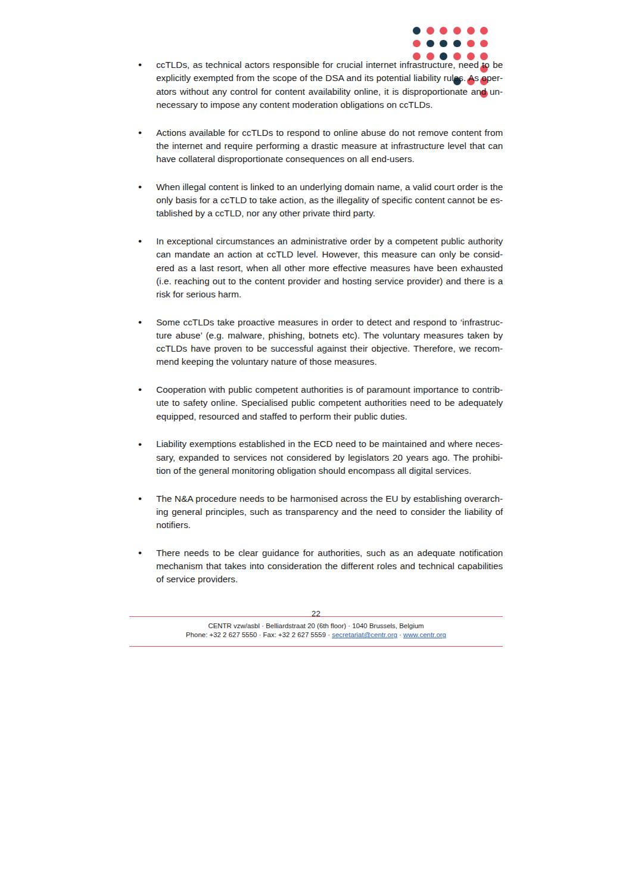ccTLDs, as technical actors responsible for crucial internet infrastructure, need to be explicitly exempted from the scope of the DSA and its potential liability rules. As operators without any control for content availability online, it is disproportionate and unnecessary to impose any content moderation obligations on ccTLDs.
Actions available for ccTLDs to respond to online abuse do not remove content from the internet and require performing a drastic measure at infrastructure level that can have collateral disproportionate consequences on all end-users.
When illegal content is linked to an underlying domain name, a valid court order is the only basis for a ccTLD to take action, as the illegality of specific content cannot be established by a ccTLD, nor any other private third party.
In exceptional circumstances an administrative order by a competent public authority can mandate an action at ccTLD level. However, this measure can only be considered as a last resort, when all other more effective measures have been exhausted (i.e. reaching out to the content provider and hosting service provider) and there is a risk for serious harm.
Some ccTLDs take proactive measures in order to detect and respond to ‘infrastructure abuse’ (e.g. malware, phishing, botnets etc). The voluntary measures taken by ccTLDs have proven to be successful against their objective. Therefore, we recommend keeping the voluntary nature of those measures.
Cooperation with public competent authorities is of paramount importance to contribute to safety online. Specialised public competent authorities need to be adequately equipped, resourced and staffed to perform their public duties.
Liability exemptions established in the ECD need to be maintained and where necessary, expanded to services not considered by legislators 20 years ago. The prohibition of the general monitoring obligation should encompass all digital services.
The N&A procedure needs to be harmonised across the EU by establishing overarching general principles, such as transparency and the need to consider the liability of notifiers.
There needs to be clear guidance for authorities, such as an adequate notification mechanism that takes into consideration the different roles and technical capabilities of service providers.
22
CENTR vzw/asbl · Belliardstraat 20 (6th floor) · 1040 Brussels, Belgium
Phone: +32 2 627 5550 · Fax: +32 2 627 5559 · secretariat@centr.org · www.centr.org